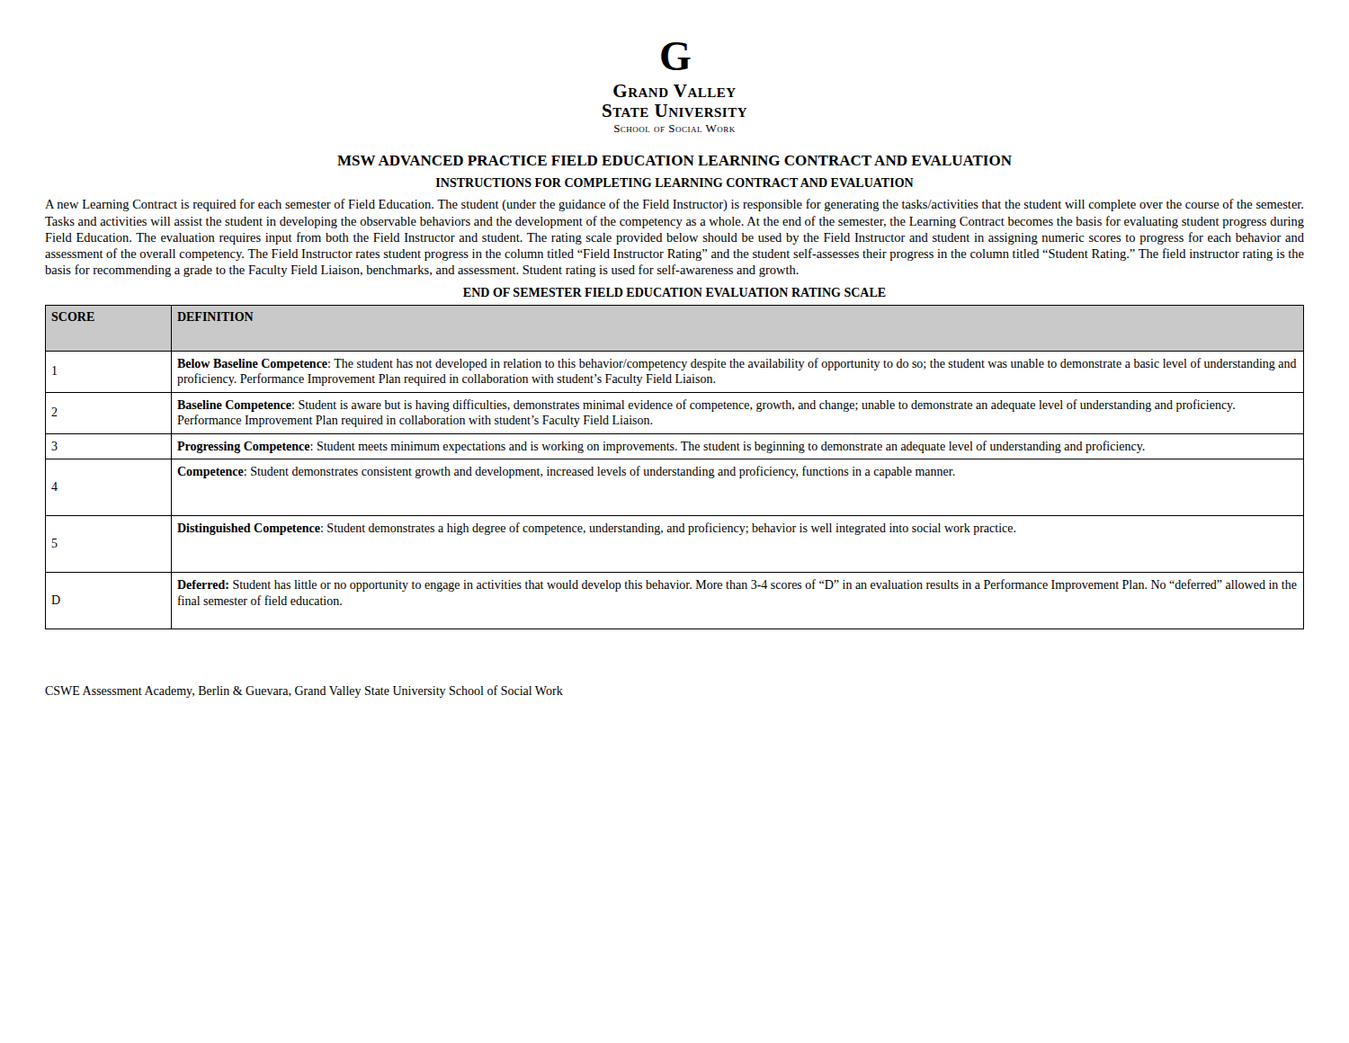G
Grand Valley State University School of Social Work
MSW ADVANCED PRACTICE FIELD EDUCATION LEARNING CONTRACT AND EVALUATION
INSTRUCTIONS FOR COMPLETING LEARNING CONTRACT AND EVALUATION
A new Learning Contract is required for each semester of Field Education. The student (under the guidance of the Field Instructor) is responsible for generating the tasks/activities that the student will complete over the course of the semester. Tasks and activities will assist the student in developing the observable behaviors and the development of the competency as a whole. At the end of the semester, the Learning Contract becomes the basis for evaluating student progress during Field Education. The evaluation requires input from both the Field Instructor and student. The rating scale provided below should be used by the Field Instructor and student in assigning numeric scores to progress for each behavior and assessment of the overall competency. The Field Instructor rates student progress in the column titled “Field Instructor Rating” and the student self-assesses their progress in the column titled “Student Rating.” The field instructor rating is the basis for recommending a grade to the Faculty Field Liaison, benchmarks, and assessment. Student rating is used for self-awareness and growth.
END OF SEMESTER FIELD EDUCATION EVALUATION RATING SCALE
| SCORE | DEFINITION |
| --- | --- |
| 1 | Below Baseline Competence : The student has not developed in relation to this behavior/competency despite the availability of opportunity to do so; the student was unable to demonstrate a basic level of understanding and proficiency. Performance Improvement Plan required in collaboration with student’s Faculty Field Liaison. |
| 2 | Baseline Competence : Student is aware but is having difficulties, demonstrates minimal evidence of competence, growth, and change; unable to demonstrate an adequate level of understanding and proficiency. Performance Improvement Plan required in collaboration with student’s Faculty Field Liaison. |
| 3 | Progressing Competence : Student meets minimum expectations and is working on improvements. The student is beginning to demonstrate an adequate level of understanding and proficiency. |
| 4 | Competence : Student demonstrates consistent growth and development, increased levels of understanding and proficiency, functions in a capable manner. |
| 5 | Distinguished Competence : Student demonstrates a high degree of competence, understanding, and proficiency; behavior is well integrated into social work practice. |
| D | Deferred: Student has little or no opportunity to engage in activities that would develop this behavior. More than 3-4 scores of “D” in an evaluation results in a Performance Improvement Plan. No “deferred” allowed in the final semester of field education. |
CSWE Assessment Academy, Berlin & Guevara, Grand Valley State University School of Social Work